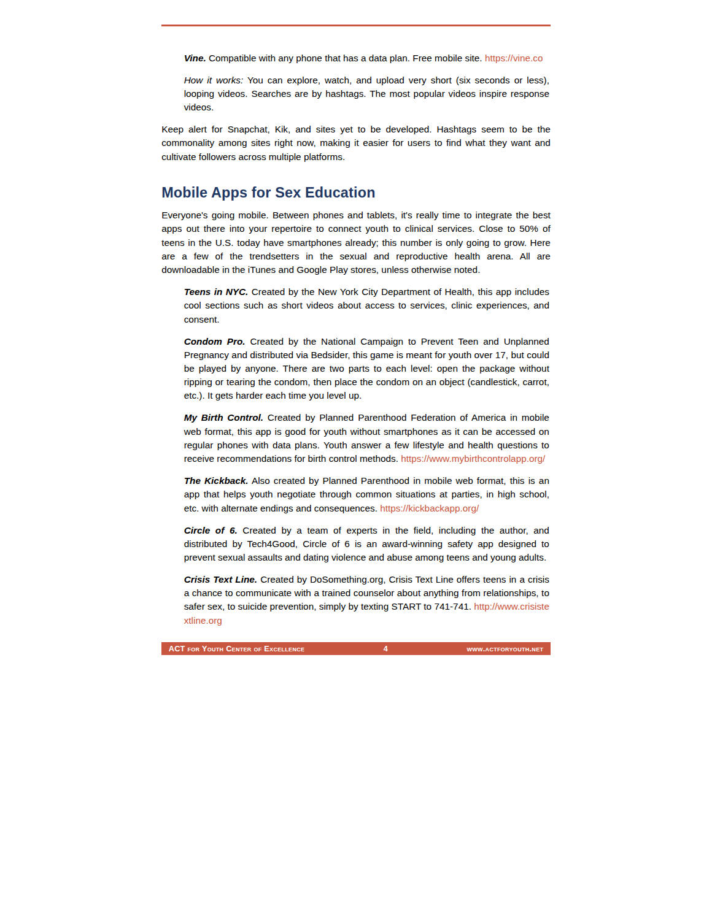Vine. Compatible with any phone that has a data plan. Free mobile site. https://vine.co
How it works: You can explore, watch, and upload very short (six seconds or less), looping videos. Searches are by hashtags. The most popular videos inspire response videos.
Keep alert for Snapchat, Kik, and sites yet to be developed. Hashtags seem to be the commonality among sites right now, making it easier for users to find what they want and cultivate followers across multiple platforms.
Mobile Apps for Sex Education
Everyone's going mobile. Between phones and tablets, it's really time to integrate the best apps out there into your repertoire to connect youth to clinical services. Close to 50% of teens in the U.S. today have smartphones already; this number is only going to grow. Here are a few of the trendsetters in the sexual and reproductive health arena. All are downloadable in the iTunes and Google Play stores, unless otherwise noted.
Teens in NYC. Created by the New York City Department of Health, this app includes cool sections such as short videos about access to services, clinic experiences, and consent.
Condom Pro. Created by the National Campaign to Prevent Teen and Unplanned Pregnancy and distributed via Bedsider, this game is meant for youth over 17, but could be played by anyone. There are two parts to each level: open the package without ripping or tearing the condom, then place the condom on an object (candlestick, carrot, etc.). It gets harder each time you level up.
My Birth Control. Created by Planned Parenthood Federation of America in mobile web format, this app is good for youth without smartphones as it can be accessed on regular phones with data plans. Youth answer a few lifestyle and health questions to receive recommendations for birth control methods. https://www.mybirthcontrolapp.org/
The Kickback. Also created by Planned Parenthood in mobile web format, this is an app that helps youth negotiate through common situations at parties, in high school, etc. with alternate endings and consequences. https://kickbackapp.org/
Circle of 6. Created by a team of experts in the field, including the author, and distributed by Tech4Good, Circle of 6 is an award-winning safety app designed to prevent sexual assaults and dating violence and abuse among teens and young adults.
Crisis Text Line. Created by DoSomething.org, Crisis Text Line offers teens in a crisis a chance to communicate with a trained counselor about anything from relationships, to safer sex, to suicide prevention, simply by texting START to 741-741. http://www.crisistextline.org
ACT for Youth Center of Excellence 4 www.actforyouth.net